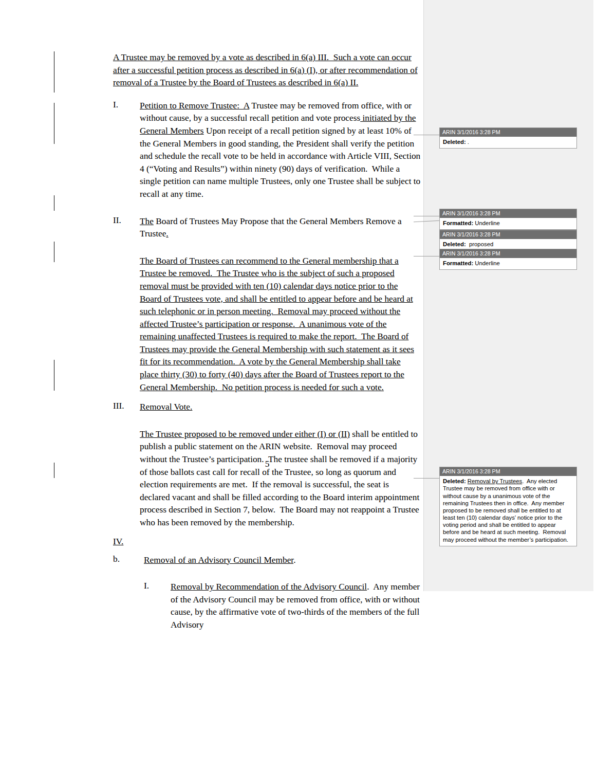A Trustee may be removed by a vote as described in 6(a) III. Such a vote can occur after a successful petition process as described in 6(a) (I), or after recommendation of removal of a Trustee by the Board of Trustees as described in 6(a) II.
I.
Petition to Remove Trustee: A Trustee may be removed from office, with or without cause, by a successful recall petition and vote process initiated by the General Members Upon receipt of a recall petition signed by at least 10% of the General Members in good standing, the President shall verify the petition and schedule the recall vote to be held in accordance with Article VIII, Section 4 (“Voting and Results”) within ninety (90) days of verification. While a single petition can name multiple Trustees, only one Trustee shall be subject to recall at any time.
II.
The Board of Trustees May Propose that the General Members Remove a Trustee.
The Board of Trustees can recommend to the General membership that a Trustee be removed. The Trustee who is the subject of such a proposed removal must be provided with ten (10) calendar days notice prior to the Board of Trustees vote, and shall be entitled to appear before and be heard at such telephonic or in person meeting. Removal may proceed without the affected Trustee’s participation or response. A unanimous vote of the remaining unaffected Trustees is required to make the report. The Board of Trustees may provide the General Membership with such statement as it sees fit for its recommendation. A vote by the General Membership shall take place thirty (30) to forty (40) days after the Board of Trustees report to the General Membership. No petition process is needed for such a vote.
III.
Removal Vote.
The Trustee proposed to be removed under either (I) or (II) shall be entitled to publish a public statement on the ARIN website. Removal may proceed without the Trustee’s participation. The trustee shall be removed if a majority of those ballots cast call for recall of the Trustee, so long as quorum and election requirements are met. If the removal is successful, the seat is declared vacant and shall be filled according to the Board interim appointment process described in Section 7, below. The Board may not reappoint a Trustee who has been removed by the membership.
IV.
b.
Removal of an Advisory Council Member.
I.
Removal by Recommendation of the Advisory Council. Any member of the Advisory Council may be removed from office, with or without cause, by the affirmative vote of two-thirds of the members of the full Advisory
5
ARIN 3/1/2016 3:28 PM
Deleted: .
ARIN 3/1/2016 3:28 PM
Formatted: Underline
ARIN 3/1/2016 3:28 PM
Deleted: proposed
ARIN 3/1/2016 3:28 PM
Formatted: Underline
ARIN 3/1/2016 3:28 PM
Deleted: Removal by Trustees. Any elected Trustee may be removed from office with or without cause by a unanimous vote of the remaining Trustees then in office. Any member proposed to be removed shall be entitled to at least ten (10) calendar days’ notice prior to the voting period and shall be entitled to appear before and be heard at such meeting. Removal may proceed without the member’s participation.